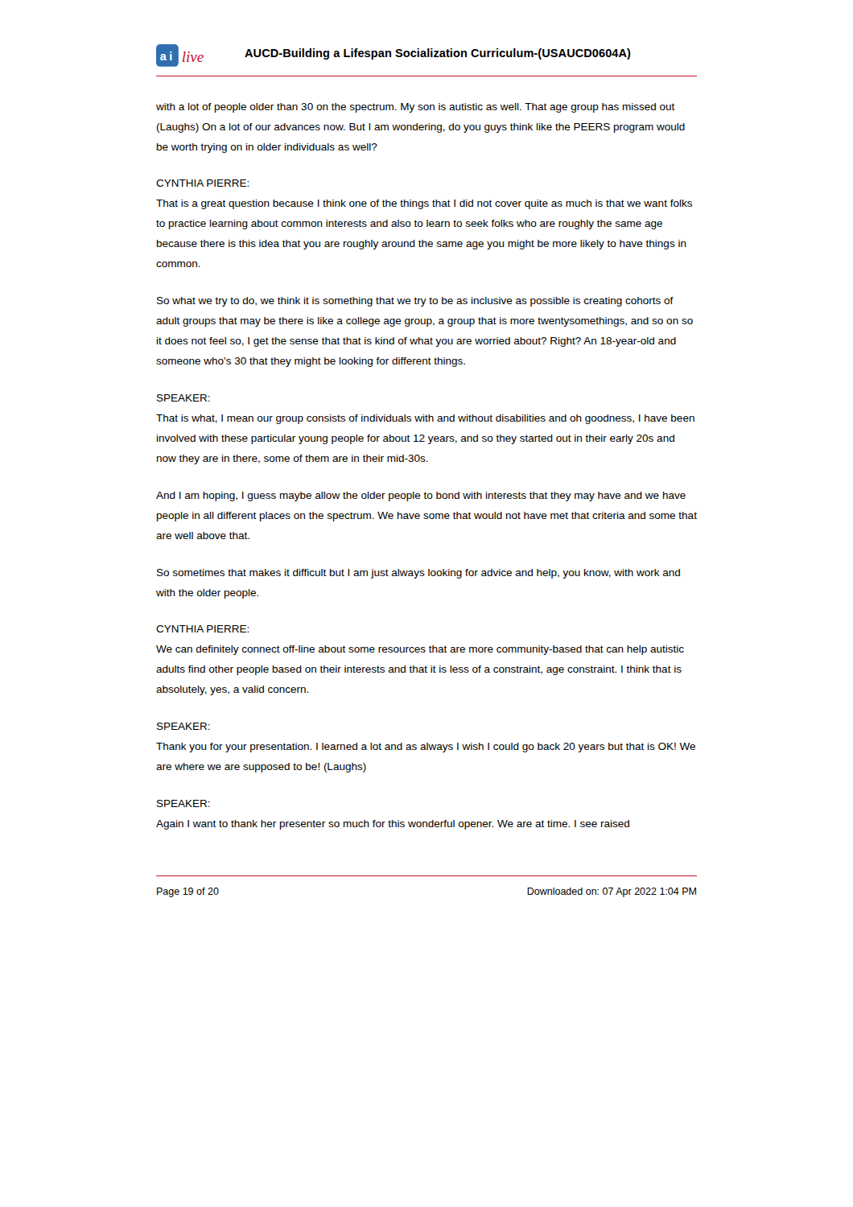a i live
AUCD-Building a Lifespan Socialization Curriculum-(USAUCD0604A)
with a lot of people older than 30 on the spectrum. My son is autistic as well. That age group has missed out (Laughs) On a lot of our advances now. But I am wondering, do you guys think like the PEERS program would be worth trying on in older individuals as well?
CYNTHIA PIERRE:
That is a great question because I think one of the things that I did not cover quite as much is that we want folks to practice learning about common interests and also to learn to seek folks who are roughly the same age because there is this idea that you are roughly around the same age you might be more likely to have things in common.
So what we try to do, we think it is something that we try to be as inclusive as possible is creating cohorts of adult groups that may be there is like a college age group, a group that is more twentysomethings, and so on so it does not feel so, I get the sense that that is kind of what you are worried about? Right? An 18-year-old and someone who's 30 that they might be looking for different things.
SPEAKER:
That is what, I mean our group consists of individuals with and without disabilities and oh goodness, I have been involved with these particular young people for about 12 years, and so they started out in their early 20s and now they are in there, some of them are in their mid-30s.
And I am hoping, I guess maybe allow the older people to bond with interests that they may have and we have people in all different places on the spectrum. We have some that would not have met that criteria and some that are well above that.
So sometimes that makes it difficult but I am just always looking for advice and help, you know, with work and with the older people.
CYNTHIA PIERRE:
We can definitely connect off-line about some resources that are more community-based that can help autistic adults find other people based on their interests and that it is less of a constraint, age constraint. I think that is absolutely, yes, a valid concern.
SPEAKER:
Thank you for your presentation. I learned a lot and as always I wish I could go back 20 years but that is OK! We are where we are supposed to be! (Laughs)
SPEAKER:
Again I want to thank her presenter so much for this wonderful opener. We are at time. I see raised
Page 19 of 20
Downloaded on: 07 Apr 2022 1:04 PM